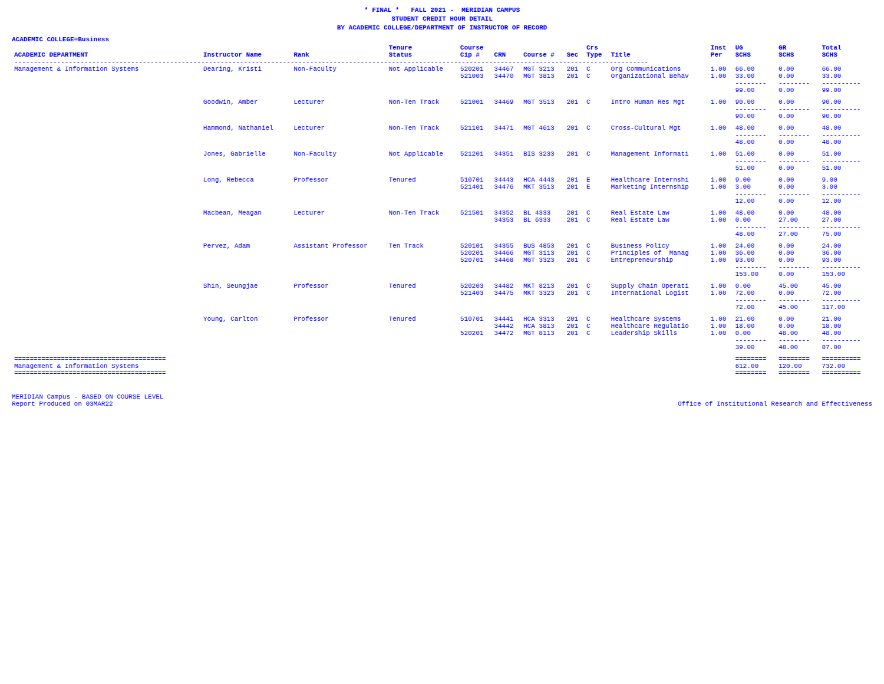* FINAL * FALL 2021 - MERIDIAN CAMPUS
STUDENT CREDIT HOUR DETAIL
BY ACADEMIC COLLEGE/DEPARTMENT OF INSTRUCTOR OF RECORD
ACADEMIC COLLEGE=Business
| | | | Tenure | Course | | | | Crs | | Inst | UG | GR | Total |
| --- | --- | --- | --- | --- | --- | --- | --- | --- | --- | --- | --- | --- | --- |
| ACADEMIC DEPARTMENT | Instructor Name | Rank | Status | Cip # | CRN | Course # | Sec | Type | Title | Per | SCHS | SCHS | SCHS |
| ------------------------------------------------------------------------------------------------------------------------------------------------------------------- |
| Management & Information Systems | Dearing, Kristi | Non-Faculty | Not Applicable | 520201 | 34467 | MGT 3213 | 201 | C | Org Communications | 1.00 | 66.00 | 0.00 | 66.00 |
| | | | | 521003 | 34470 | MGT 3813 | 201 | C | Organizational Behav | 1.00 | 33.00 | 0.00 | 33.00 |
| | -------- | -------- | ---------- |
| | 99.00 | 0.00 | 99.00 |
| | Goodwin, Amber | Lecturer | Non-Ten Track | 521001 | 34469 | MGT 3513 | 201 | C | Intro Human Res Mgt | 1.00 | 90.00 | 0.00 | 90.00 |
| | -------- | -------- | ---------- |
| | 90.00 | 0.00 | 90.00 |
| | Hammond, Nathaniel | Lecturer | Non-Ten Track | 521101 | 34471 | MGT 4613 | 201 | C | Cross-Cultural Mgt | 1.00 | 48.00 | 0.00 | 48.00 |
| | -------- | -------- | ---------- |
| | 48.00 | 0.00 | 48.00 |
| | Jones, Gabrielle | Non-Faculty | Not Applicable | 521201 | 34351 | BIS 3233 | 201 | C | Management Informati | 1.00 | 51.00 | 0.00 | 51.00 |
| | -------- | -------- | ---------- |
| | 51.00 | 0.00 | 51.00 |
| | Long, Rebecca | Professor | Tenured | 510701 | 34443 | HCA 4443 | 201 | E | Healthcare Internshi | 1.00 | 9.00 | 0.00 | 9.00 |
| | | | | 521401 | 34476 | MKT 3513 | 201 | E | Marketing Internship | 1.00 | 3.00 | 0.00 | 3.00 |
| | -------- | -------- | ---------- |
| | 12.00 | 0.00 | 12.00 |
| | Macbean, Meagan | Lecturer | Non-Ten Track | 521501 | 34352 | BL 4333 | 201 | C | Real Estate Law | 1.00 | 48.00 | 0.00 | 48.00 |
| | | | | | 34353 | BL 6333 | 201 | C | Real Estate Law | 1.00 | 0.00 | 27.00 | 27.00 |
| | -------- | -------- | ---------- |
| | 48.00 | 27.00 | 75.00 |
| | Pervez, Adam | Assistant Professor | Ten Track | 520101 | 34355 | BUS 4853 | 201 | C | Business Policy | 1.00 | 24.00 | 0.00 | 24.00 |
| | | | | 520201 | 34466 | MGT 3113 | 201 | C | Principles of Manag | 1.00 | 36.00 | 0.00 | 36.00 |
| | | | | 520701 | 34468 | MGT 3323 | 201 | C | Entrepreneurship | 1.00 | 93.00 | 0.00 | 93.00 |
| | -------- | -------- | ---------- |
| | 153.00 | 0.00 | 153.00 |
| | Shin, Seungjae | Professor | Tenured | 520203 | 34482 | MKT 8213 | 201 | C | Supply Chain Operati | 1.00 | 0.00 | 45.00 | 45.00 |
| | | | | 521403 | 34475 | MKT 3323 | 201 | C | International Logist | 1.00 | 72.00 | 0.00 | 72.00 |
| | -------- | -------- | ---------- |
| | 72.00 | 45.00 | 117.00 |
| | Young, Carlton | Professor | Tenured | 510701 | 34441 | HCA 3313 | 201 | C | Healthcare Systems | 1.00 | 21.00 | 0.00 | 21.00 |
| | | | | | 34442 | HCA 3813 | 201 | C | Healthcare Regulatio | 1.00 | 18.00 | 0.00 | 18.00 |
| | | | | 520201 | 34472 | MGT 8113 | 201 | C | Leadership Skills | 1.00 | 0.00 | 48.00 | 48.00 |
| | -------- | -------- | ---------- |
| | 39.00 | 48.00 | 87.00 |
| ======================================= | | ======== | ======== | ========== |
| Management & Information Systems | | 612.00 | 120.00 | 732.00 |
| ======================================= | | ======== | ======== | ========== |
MERIDIAN Campus - BASED ON COURSE LEVEL
Report Produced on 03MAR22
Office of Institutional Research and Effectiveness